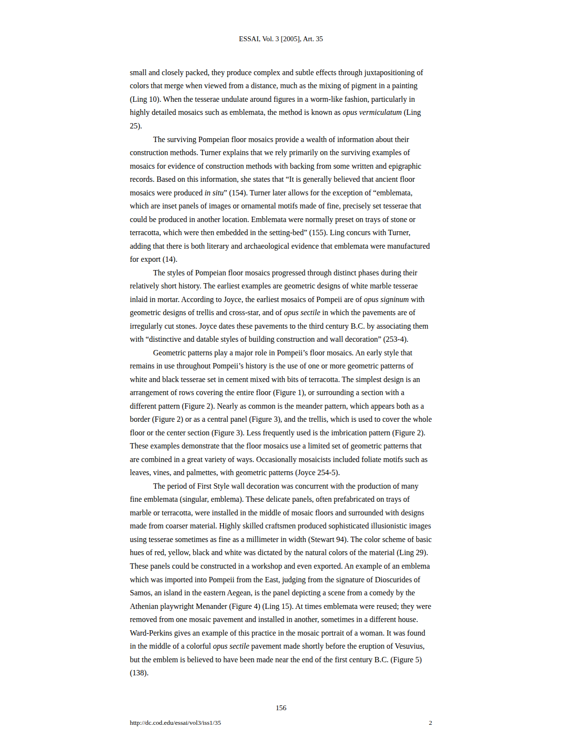ESSAI, Vol. 3 [2005], Art. 35
small and closely packed, they produce complex and subtle effects through juxtapositioning of colors that merge when viewed from a distance, much as the mixing of pigment in a painting (Ling 10). When the tesserae undulate around figures in a worm-like fashion, particularly in highly detailed mosaics such as emblemata, the method is known as opus vermiculatum (Ling 25).
The surviving Pompeian floor mosaics provide a wealth of information about their construction methods. Turner explains that we rely primarily on the surviving examples of mosaics for evidence of construction methods with backing from some written and epigraphic records. Based on this information, she states that “It is generally believed that ancient floor mosaics were produced in situ” (154). Turner later allows for the exception of “emblemata, which are inset panels of images or ornamental motifs made of fine, precisely set tesserae that could be produced in another location. Emblemata were normally preset on trays of stone or terracotta, which were then embedded in the setting-bed” (155). Ling concurs with Turner, adding that there is both literary and archaeological evidence that emblemata were manufactured for export (14).
The styles of Pompeian floor mosaics progressed through distinct phases during their relatively short history. The earliest examples are geometric designs of white marble tesserae inlaid in mortar. According to Joyce, the earliest mosaics of Pompeii are of opus signinum with geometric designs of trellis and cross-star, and of opus sectile in which the pavements are of irregularly cut stones. Joyce dates these pavements to the third century B.C. by associating them with “distinctive and datable styles of building construction and wall decoration” (253-4).
Geometric patterns play a major role in Pompeii’s floor mosaics. An early style that remains in use throughout Pompeii’s history is the use of one or more geometric patterns of white and black tesserae set in cement mixed with bits of terracotta. The simplest design is an arrangement of rows covering the entire floor (Figure 1), or surrounding a section with a different pattern (Figure 2). Nearly as common is the meander pattern, which appears both as a border (Figure 2) or as a central panel (Figure 3), and the trellis, which is used to cover the whole floor or the center section (Figure 3). Less frequently used is the imbrication pattern (Figure 2). These examples demonstrate that the floor mosaics use a limited set of geometric patterns that are combined in a great variety of ways. Occasionally mosaicists included foliate motifs such as leaves, vines, and palmettes, with geometric patterns (Joyce 254-5).
The period of First Style wall decoration was concurrent with the production of many fine emblemata (singular, emblema). These delicate panels, often prefabricated on trays of marble or terracotta, were installed in the middle of mosaic floors and surrounded with designs made from coarser material. Highly skilled craftsmen produced sophisticated illusionistic images using tesserae sometimes as fine as a millimeter in width (Stewart 94). The color scheme of basic hues of red, yellow, black and white was dictated by the natural colors of the material (Ling 29). These panels could be constructed in a workshop and even exported. An example of an emblema which was imported into Pompeii from the East, judging from the signature of Dioscurides of Samos, an island in the eastern Aegean, is the panel depicting a scene from a comedy by the Athenian playwright Menander (Figure 4) (Ling 15). At times emblemata were reused; they were removed from one mosaic pavement and installed in another, sometimes in a different house. Ward-Perkins gives an example of this practice in the mosaic portrait of a woman. It was found in the middle of a colorful opus sectile pavement made shortly before the eruption of Vesuvius, but the emblem is believed to have been made near the end of the first century B.C. (Figure 5) (138).
156
http://dc.cod.edu/essai/vol3/iss1/35 2